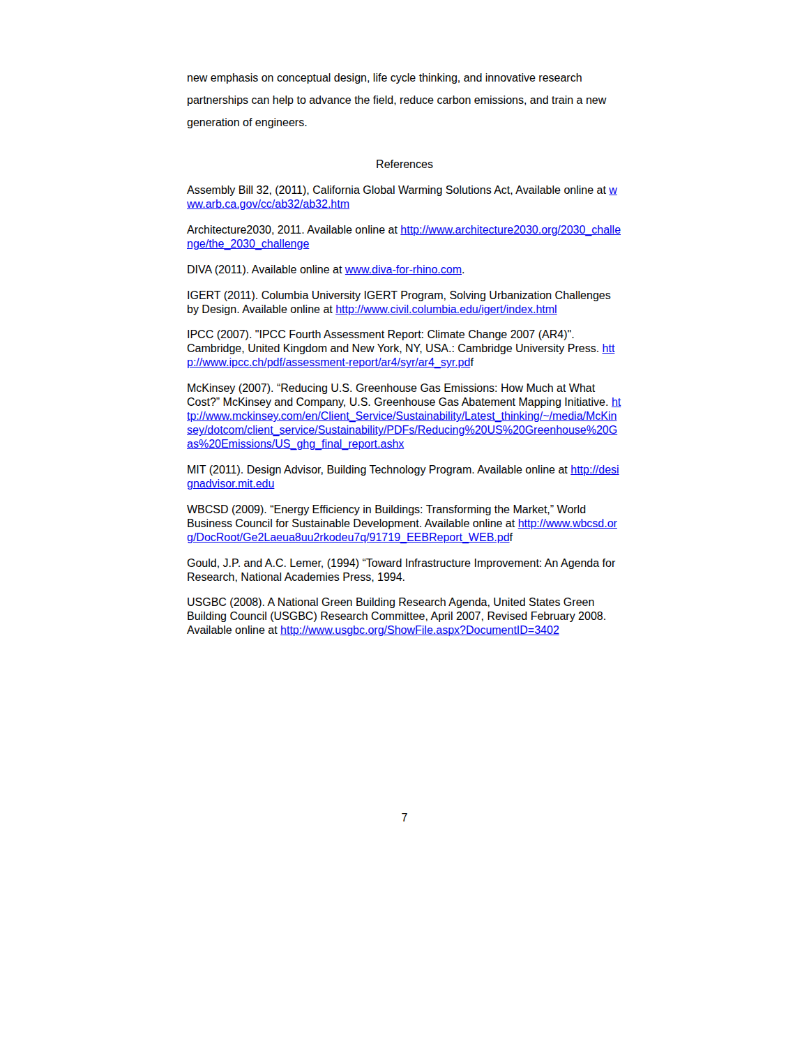new emphasis on conceptual design, life cycle thinking, and innovative research partnerships can help to advance the field, reduce carbon emissions, and train a new generation of engineers.
References
Assembly Bill 32, (2011), California Global Warming Solutions Act, Available online at www.arb.ca.gov/cc/ab32/ab32.htm
Architecture2030, 2011. Available online at http://www.architecture2030.org/2030_challenge/the_2030_challenge
DIVA (2011). Available online at www.diva-for-rhino.com.
IGERT (2011). Columbia University IGERT Program, Solving Urbanization Challenges by Design. Available online at http://www.civil.columbia.edu/igert/index.html
IPCC (2007). "IPCC Fourth Assessment Report: Climate Change 2007 (AR4)". Cambridge, United Kingdom and New York, NY, USA.: Cambridge University Press. http://www.ipcc.ch/pdf/assessment-report/ar4/syr/ar4_syr.pdf
McKinsey (2007). “Reducing U.S. Greenhouse Gas Emissions: How Much at What Cost?” McKinsey and Company, U.S. Greenhouse Gas Abatement Mapping Initiative. http://www.mckinsey.com/en/Client_Service/Sustainability/Latest_thinking/~/media/McKinsey/dotcom/client_service/Sustainability/PDFs/Reducing%20US%20Greenhouse%20Gas%20Emissions/US_ghg_final_report.ashx
MIT (2011). Design Advisor, Building Technology Program. Available online at http://designadvisor.mit.edu
WBCSD (2009). “Energy Efficiency in Buildings: Transforming the Market,” World Business Council for Sustainable Development. Available online at http://www.wbcsd.org/DocRoot/Ge2Laeua8uu2rkodeu7q/91719_EEBReport_WEB.pdf
Gould, J.P. and A.C. Lemer, (1994) “Toward Infrastructure Improvement: An Agenda for Research, National Academies Press, 1994.
USGBC (2008). A National Green Building Research Agenda, United States Green Building Council (USGBC) Research Committee, April 2007, Revised February 2008. Available online at http://www.usgbc.org/ShowFile.aspx?DocumentID=3402
7